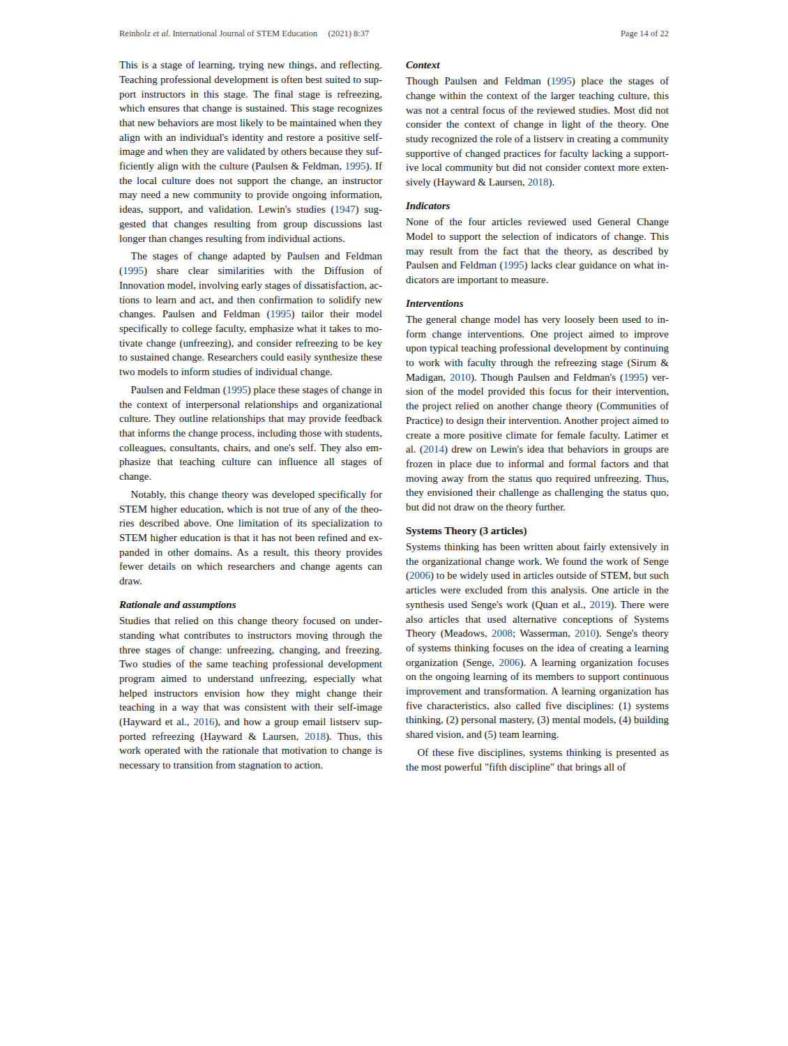Reinholz et al. International Journal of STEM Education (2021) 8:37
Page 14 of 22
This is a stage of learning, trying new things, and reflecting. Teaching professional development is often best suited to support instructors in this stage. The final stage is refreezing, which ensures that change is sustained. This stage recognizes that new behaviors are most likely to be maintained when they align with an individual's identity and restore a positive self-image and when they are validated by others because they sufficiently align with the culture (Paulsen & Feldman, 1995). If the local culture does not support the change, an instructor may need a new community to provide ongoing information, ideas, support, and validation. Lewin's studies (1947) suggested that changes resulting from group discussions last longer than changes resulting from individual actions.
The stages of change adapted by Paulsen and Feldman (1995) share clear similarities with the Diffusion of Innovation model, involving early stages of dissatisfaction, actions to learn and act, and then confirmation to solidify new changes. Paulsen and Feldman (1995) tailor their model specifically to college faculty, emphasize what it takes to motivate change (unfreezing), and consider refreezing to be key to sustained change. Researchers could easily synthesize these two models to inform studies of individual change.
Paulsen and Feldman (1995) place these stages of change in the context of interpersonal relationships and organizational culture. They outline relationships that may provide feedback that informs the change process, including those with students, colleagues, consultants, chairs, and one's self. They also emphasize that teaching culture can influence all stages of change.
Notably, this change theory was developed specifically for STEM higher education, which is not true of any of the theories described above. One limitation of its specialization to STEM higher education is that it has not been refined and expanded in other domains. As a result, this theory provides fewer details on which researchers and change agents can draw.
Rationale and assumptions
Studies that relied on this change theory focused on understanding what contributes to instructors moving through the three stages of change: unfreezing, changing, and freezing. Two studies of the same teaching professional development program aimed to understand unfreezing, especially what helped instructors envision how they might change their teaching in a way that was consistent with their self-image (Hayward et al., 2016), and how a group email listserv supported refreezing (Hayward & Laursen, 2018). Thus, this work operated with the rationale that motivation to change is necessary to transition from stagnation to action.
Context
Though Paulsen and Feldman (1995) place the stages of change within the context of the larger teaching culture, this was not a central focus of the reviewed studies. Most did not consider the context of change in light of the theory. One study recognized the role of a listserv in creating a community supportive of changed practices for faculty lacking a supportive local community but did not consider context more extensively (Hayward & Laursen, 2018).
Indicators
None of the four articles reviewed used General Change Model to support the selection of indicators of change. This may result from the fact that the theory, as described by Paulsen and Feldman (1995) lacks clear guidance on what indicators are important to measure.
Interventions
The general change model has very loosely been used to inform change interventions. One project aimed to improve upon typical teaching professional development by continuing to work with faculty through the refreezing stage (Sirum & Madigan, 2010). Though Paulsen and Feldman's (1995) version of the model provided this focus for their intervention, the project relied on another change theory (Communities of Practice) to design their intervention. Another project aimed to create a more positive climate for female faculty. Latimer et al. (2014) drew on Lewin's idea that behaviors in groups are frozen in place due to informal and formal factors and that moving away from the status quo required unfreezing. Thus, they envisioned their challenge as challenging the status quo, but did not draw on the theory further.
Systems Theory (3 articles)
Systems thinking has been written about fairly extensively in the organizational change work. We found the work of Senge (2006) to be widely used in articles outside of STEM, but such articles were excluded from this analysis. One article in the synthesis used Senge's work (Quan et al., 2019). There were also articles that used alternative conceptions of Systems Theory (Meadows, 2008; Wasserman, 2010). Senge's theory of systems thinking focuses on the idea of creating a learning organization (Senge, 2006). A learning organization focuses on the ongoing learning of its members to support continuous improvement and transformation. A learning organization has five characteristics, also called five disciplines: (1) systems thinking, (2) personal mastery, (3) mental models, (4) building shared vision, and (5) team learning.
Of these five disciplines, systems thinking is presented as the most powerful "fifth discipline" that brings all of